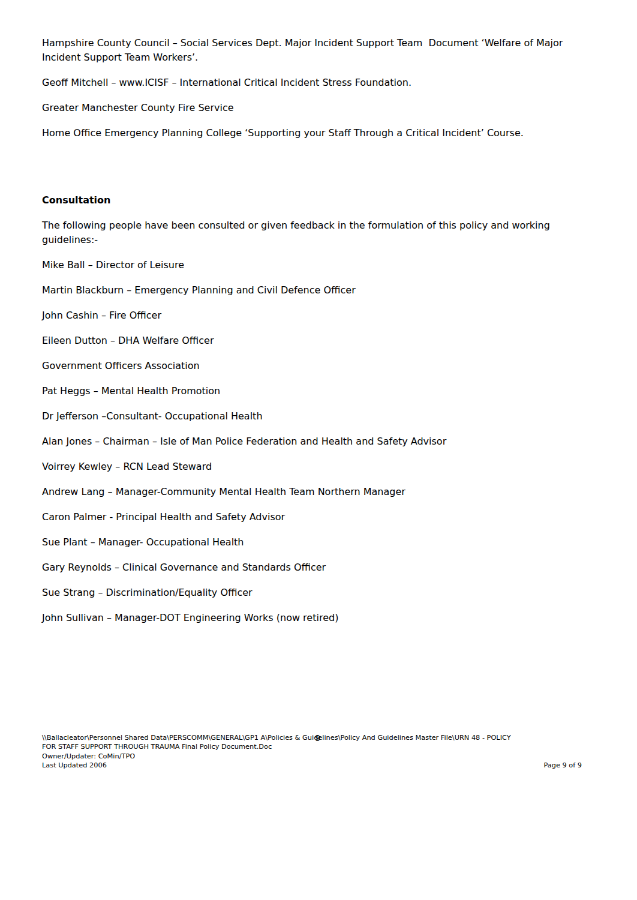Hampshire County Council – Social Services Dept. Major Incident Support Team Document ‘Welfare of Major Incident Support Team Workers’.
Geoff Mitchell – www.ICISF – International Critical Incident Stress Foundation.
Greater Manchester County Fire Service
Home Office Emergency Planning College ‘Supporting your Staff Through a Critical Incident’ Course.
Consultation
The following people have been consulted or given feedback in the formulation of this policy and working guidelines:-
Mike Ball – Director of Leisure
Martin Blackburn – Emergency Planning and Civil Defence Officer
John Cashin – Fire Officer
Eileen Dutton – DHA Welfare Officer
Government Officers Association
Pat Heggs – Mental Health Promotion
Dr Jefferson –Consultant- Occupational Health
Alan Jones – Chairman – Isle of Man Police Federation and Health and Safety Advisor
Voirrey Kewley – RCN Lead Steward
Andrew Lang – Manager-Community Mental Health Team Northern Manager
Caron Palmer - Principal Health and Safety Advisor
Sue Plant – Manager- Occupational Health
Gary Reynolds – Clinical Governance and Standards Officer
Sue Strang – Discrimination/Equality Officer
John Sullivan – Manager-DOT Engineering Works (now retired)
\\Ballacleator\Personnel Shared Data\PERSCOMM\GENERAL\GP1 A\Policies & Guidelines\Policy And Guidelines Master File\URN 48 - POLICY9
FOR STAFF SUPPORT THROUGH TRAUMA Final Policy Document.Doc
Owner/Updater: CoMin/TPO
Last Updated 2006 Page 9 of 9